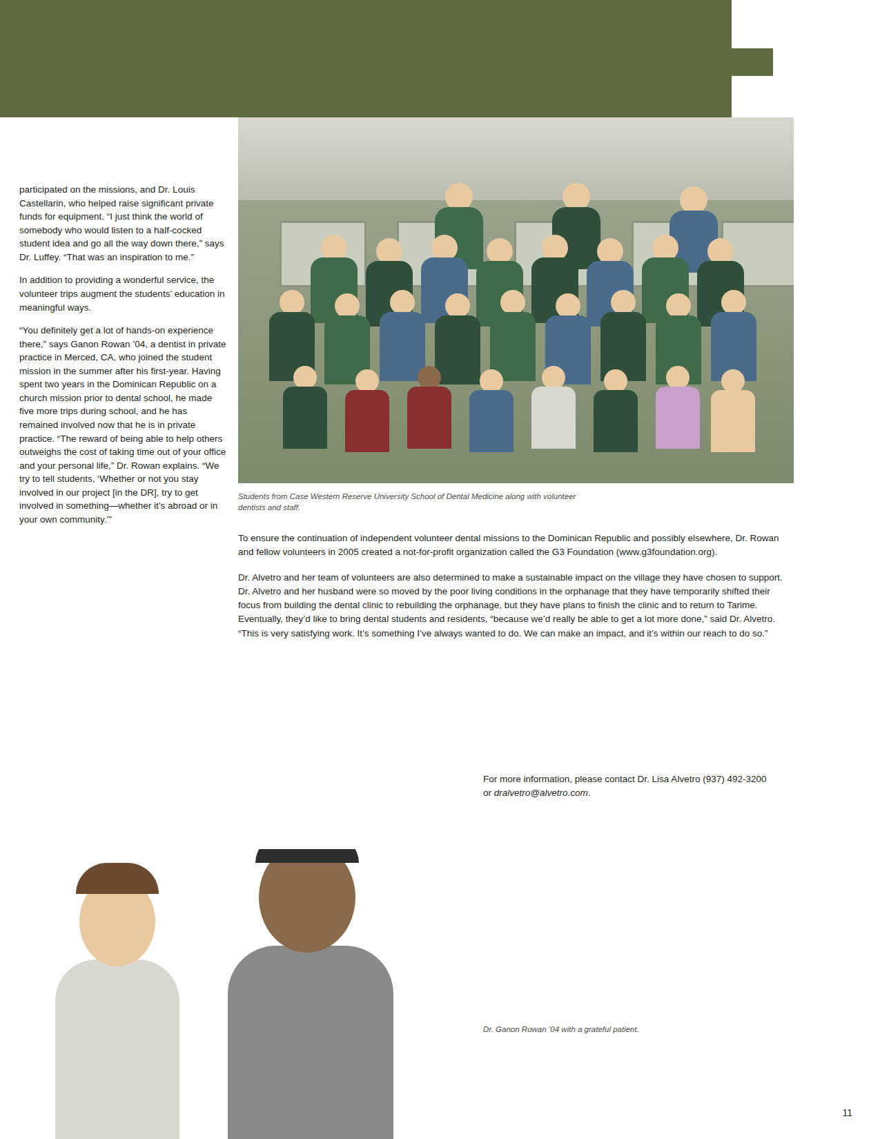participated on the missions, and Dr. Louis Castellarin, who helped raise significant private funds for equipment. “I just think the world of somebody who would listen to a half-cocked student idea and go all the way down there,” says Dr. Luffey. “That was an inspiration to me.”
In addition to providing a wonderful service, the volunteer trips augment the students’ education in meaningful ways.
“You definitely get a lot of hands-on experience there,” says Ganon Rowan ’04, a dentist in private practice in Merced, CA, who joined the student mission in the summer after his first-year. Having spent two years in the Dominican Republic on a church mission prior to dental school, he made five more trips during school, and he has remained involved now that he is in private practice. “The reward of being able to help others outweighs the cost of taking time out of your office and your personal life,” Dr. Rowan explains. “We try to tell students, ‘Whether or not you stay involved in our project [in the DR], try to get involved in something—whether it’s abroad or in your own community.’”
Students from Case Western Reserve University School of Dental Medicine along with volunteer dentists and staff.
To ensure the continuation of independent volunteer dental missions to the Dominican Republic and possibly elsewhere, Dr. Rowan and fellow volunteers in 2005 created a not-for-profit organization called the G3 Foundation (www.g3foundation.org).
Dr. Alvetro and her team of volunteers are also determined to make a sustainable impact on the village they have chosen to support. Dr. Alvetro and her husband were so moved by the poor living conditions in the orphanage that they have temporarily shifted their focus from building the dental clinic to rebuilding the orphanage, but they have plans to finish the clinic and to return to Tarime. Eventually, they’d like to bring dental students and residents, “because we’d really be able to get a lot more done,” said Dr. Alvetro. “This is very satisfying work. It’s something I’ve always wanted to do. We can make an impact, and it’s within our reach to do so.”
For more information, please contact Dr. Lisa Alvetro (937) 492-3200 or dralvetro@alvetro.com.
Dr. Ganon Rowan ’04 with a grateful patient.
11